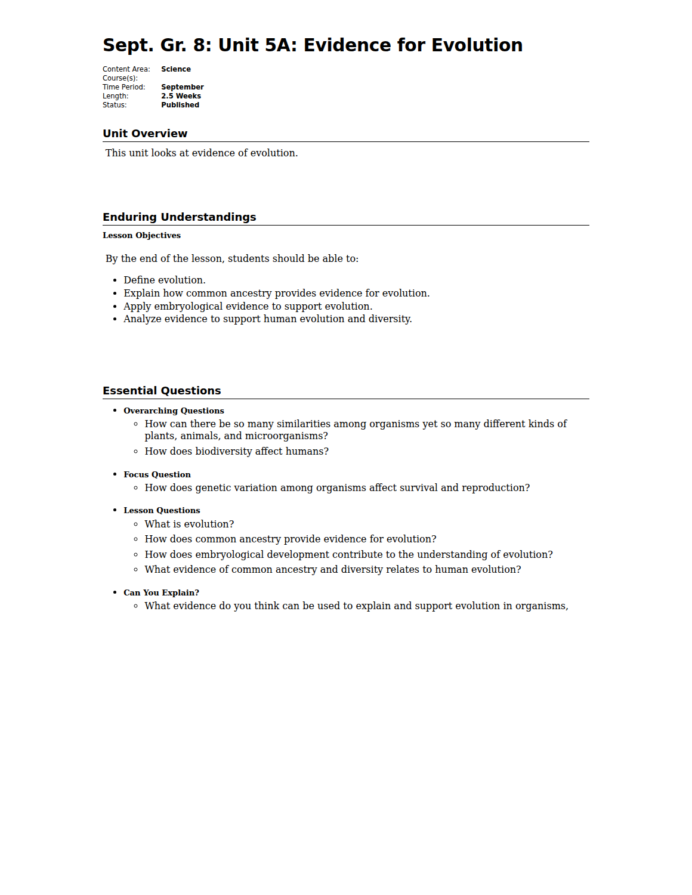Sept. Gr. 8: Unit 5A: Evidence for Evolution
| Content Area: | Science |
| Course(s): | |
| Time Period: | September |
| Length: | 2.5 Weeks |
| Status: | Published |
Unit Overview
This unit looks at evidence of evolution.
Enduring Understandings
Lesson Objectives
By the end of the lesson, students should be able to:
Define evolution.
Explain how common ancestry provides evidence for evolution.
Apply embryological evidence to support evolution.
Analyze evidence to support human evolution and diversity.
Essential Questions
Overarching Questions
How can there be so many similarities among organisms yet so many different kinds of plants, animals, and microorganisms?
How does biodiversity affect humans?
Focus Question
How does genetic variation among organisms affect survival and reproduction?
Lesson Questions
What is evolution?
How does common ancestry provide evidence for evolution?
How does embryological development contribute to the understanding of evolution?
What evidence of common ancestry and diversity relates to human evolution?
Can You Explain?
What evidence do you think can be used to explain and support evolution in organisms,